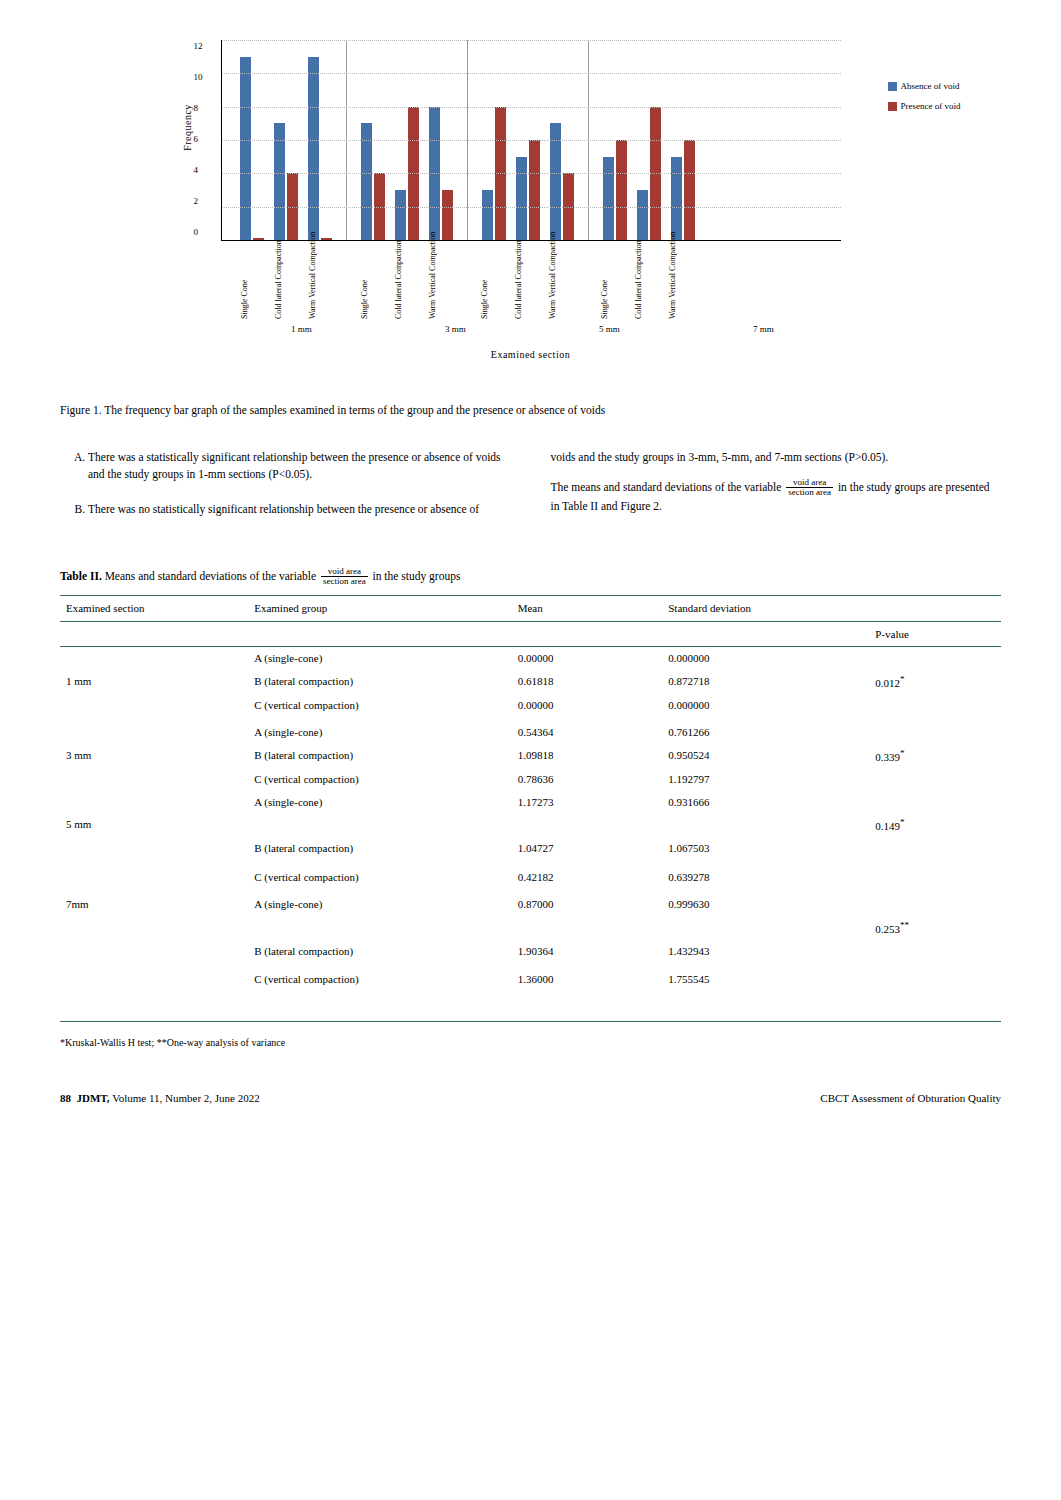Frequency
12 10 8 6 4 2 0
Single Cone
Cold lateral Compaction
Warm Vertical Compaction
Single Cone
Cold lateral Compaction
Warm Vertical Compaction
Single Cone
Cold lateral Compaction
Warm Vertical Compaction
Single Cone
Cold lateral Compaction
Warm Vertical Compaction
1 mm 3 mm 5 mm 7 mm
Examined section
Absence of void
Presence of void
Figure 1. The frequency bar graph of the samples examined in terms of the group and the presence or absence of voids
There was a statistically significant relationship between the presence or absence of voids and the study groups in 1-mm sections (P<0.05).
There was no statistically significant relationship between the presence or absence of
voids and the study groups in 3-mm, 5-mm, and 7-mm sections (P>0.05).
The means and standard deviations of the variable void area section area in the study groups are presented in Table II and Figure 2.
Table II. Means and standard deviations of the variable void area section area in the study groups
| Examined section | Examined group | Mean | Standard deviation | |
| --- | --- | --- | --- | --- |
| | | | | P-value |
| | A (single-cone) | 0.00000 | 0.000000 | |
| 1 mm | B (lateral compaction) | 0.61818 | 0.872718 | 0.012 * |
| | C (vertical compaction) | 0.00000 | 0.000000 | |
| | A (single-cone) | 0.54364 | 0.761266 | |
| 3 mm | B (lateral compaction) | 1.09818 | 0.950524 | 0.339 * |
| | C (vertical compaction) | 0.78636 | 1.192797 | |
| | A (single-cone) | 1.17273 | 0.931666 | |
| 5 mm | | | | 0.149 * |
| | B (lateral compaction) | 1.04727 | 1.067503 | |
| | C (vertical compaction) | 0.42182 | 0.639278 | |
| 7mm | A (single-cone) | 0.87000 | 0.999630 | |
| | | | | 0.253 ** |
| | B (lateral compaction) | 1.90364 | 1.432943 | |
| | C (vertical compaction) | 1.36000 | 1.755545 | |
*Kruskal-Wallis H test; **One-way analysis of variance
88 JDMT, Volume 11, Number 2, June 2022
CBCT Assessment of Obturation Quality